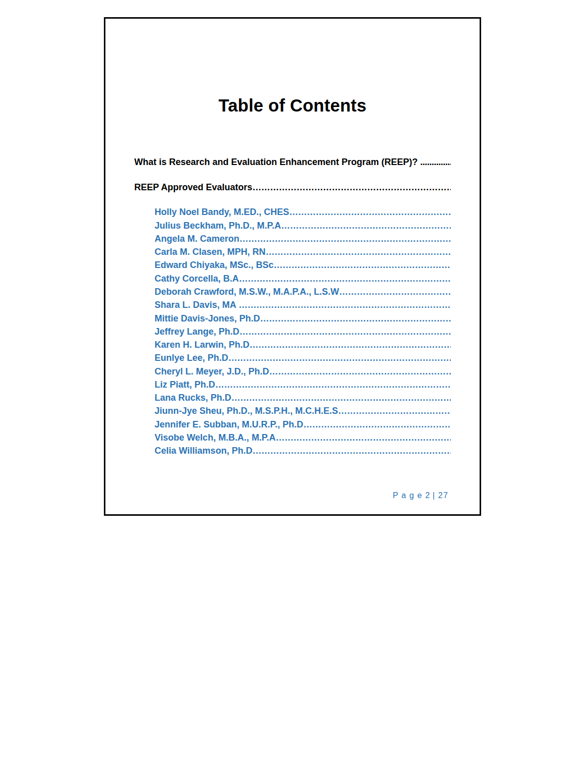Table of Contents
What is Research and Evaluation Enhancement Program (REEP)? ...................................... 3
REEP Approved Evaluators………………………………………………………………………………………………… 4
Holly Noel Bandy, M.ED., CHES………………………………………………………………………….. 4
Julius Beckham, Ph.D., M.P.A……………………………………………………………………………. 5
Angela M. Cameron……………………………………………………………………………………………. 6
Carla M. Clasen, MPH, RN………………………………………………………………………………….. 7-8
Edward Chiyaka, MSc., BSc………………………………………………………………………………….. 9
Cathy Corcella, B.A……………………………………………………………………………………………. 10
Deborah Crawford, M.S.W., M.A.P.A., L.S.W……………………………………………………. 11
Shara L. Davis, MA …………………………………………………………………………………………12-13
Mittie Davis-Jones, Ph.D……………………………………………………………………………………. 14
Jeffrey Lange, Ph.D……………………………………………………………………………………………15
Karen H. Larwin, Ph.D………………………………………………………………………………………16
Eunlye Lee, Ph.D………………………………………………………………………………………17-18
Cheryl L. Meyer, J.D., Ph.D…………………………………………………………………………………19
Liz Piatt, Ph.D…………………………………………………………………………………………………20
Lana Rucks, Ph.D…………………………………………………………………………………………21-22
Jiunn-Jye Sheu, Ph.D., M.S.P.H., M.C.H.E.S……………………………………………………23
Jennifer E. Subban, M.U.R.P., Ph.D……………………………………………………………24-25
Visobe Welch, M.B.A., M.P.A……………………………………………………………………………26
Celia Williamson, Ph.D………………………………………………………………………………………27
P a g e 2 | 27